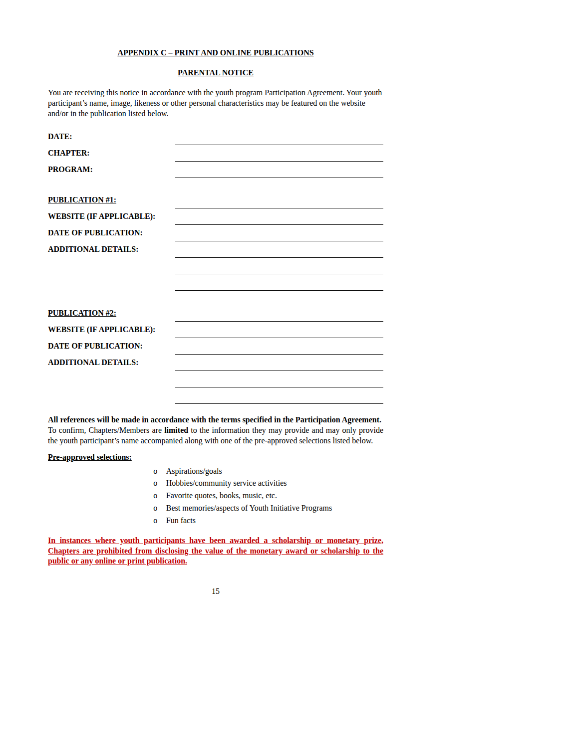APPENDIX C – PRINT AND ONLINE PUBLICATIONS
PARENTAL NOTICE
You are receiving this notice in accordance with the youth program Participation Agreement. Your youth participant’s name, image, likeness or other personal characteristics may be featured on the website and/or in the publication listed below.
| DATE: | |
| CHAPTER: | |
| PROGRAM: | |
| PUBLICATION #1: | |
| WEBSITE (IF APPLICABLE): | |
| DATE OF PUBLICATION: | |
| ADDITIONAL DETAILS: | |
| PUBLICATION #2: | |
| WEBSITE (IF APPLICABLE): | |
| DATE OF PUBLICATION: | |
| ADDITIONAL DETAILS: | |
All references will be made in accordance with the terms specified in the Participation Agreement. To confirm, Chapters/Members are limited to the information they may provide and may only provide the youth participant’s name accompanied along with one of the pre-approved selections listed below.
Pre-approved selections:
Aspirations/goals
Hobbies/community service activities
Favorite quotes, books, music, etc.
Best memories/aspects of Youth Initiative Programs
Fun facts
In instances where youth participants have been awarded a scholarship or monetary prize, Chapters are prohibited from disclosing the value of the monetary award or scholarship to the public or any online or print publication.
15